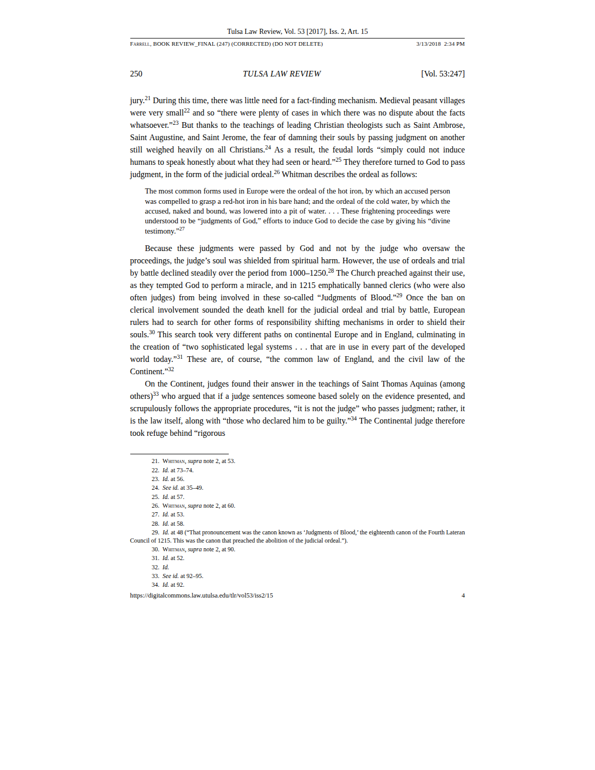Tulsa Law Review, Vol. 53 [2017], Iss. 2, Art. 15
Farrell, Book Review_FINAL (247) (corrected) (Do Not Delete)
3/13/2018 2:34 PM
250
TULSA LAW REVIEW
[Vol. 53:247]
jury.21 During this time, there was little need for a fact-finding mechanism. Medieval peasant villages were very small22 and so “there were plenty of cases in which there was no dispute about the facts whatsoever.”23 But thanks to the teachings of leading Christian theologists such as Saint Ambrose, Saint Augustine, and Saint Jerome, the fear of damning their souls by passing judgment on another still weighed heavily on all Christians.24 As a result, the feudal lords “simply could not induce humans to speak honestly about what they had seen or heard.”25 They therefore turned to God to pass judgment, in the form of the judicial ordeal.26 Whitman describes the ordeal as follows:
The most common forms used in Europe were the ordeal of the hot iron, by which an accused person was compelled to grasp a red-hot iron in his bare hand; and the ordeal of the cold water, by which the accused, naked and bound, was lowered into a pit of water. . . . These frightening proceedings were understood to be “judgments of God,” efforts to induce God to decide the case by giving his “divine testimony.”27
Because these judgments were passed by God and not by the judge who oversaw the proceedings, the judge’s soul was shielded from spiritual harm. However, the use of ordeals and trial by battle declined steadily over the period from 1000–1250.28 The Church preached against their use, as they tempted God to perform a miracle, and in 1215 emphatically banned clerics (who were also often judges) from being involved in these so-called “Judgments of Blood.”29 Once the ban on clerical involvement sounded the death knell for the judicial ordeal and trial by battle, European rulers had to search for other forms of responsibility shifting mechanisms in order to shield their souls.30 This search took very different paths on continental Europe and in England, culminating in the creation of “two sophisticated legal systems . . . that are in use in every part of the developed world today.”31 These are, of course, “the common law of England, and the civil law of the Continent.”32
On the Continent, judges found their answer in the teachings of Saint Thomas Aquinas (among others)33 who argued that if a judge sentences someone based solely on the evidence presented, and scrupulously follows the appropriate procedures, “it is not the judge” who passes judgment; rather, it is the law itself, along with “those who declared him to be guilty.”34 The Continental judge therefore took refuge behind “rigorous
21. Whitman, supra note 2, at 53.
22. Id. at 73–74.
23. Id. at 56.
24. See id. at 35–49.
25. Id. at 57.
26. Whitman, supra note 2, at 60.
27. Id. at 53.
28. Id. at 58.
29. Id. at 48 (“That pronouncement was the canon known as ‘Judgments of Blood,’ the eighteenth canon of the Fourth Lateran Council of 1215. This was the canon that preached the abolition of the judicial ordeal.”).
30. Whitman, supra note 2, at 90.
31. Id. at 52.
32. Id.
33. See id. at 92–95.
34. Id. at 92.
https://digitalcommons.law.utulsa.edu/tlr/vol53/iss2/15
4